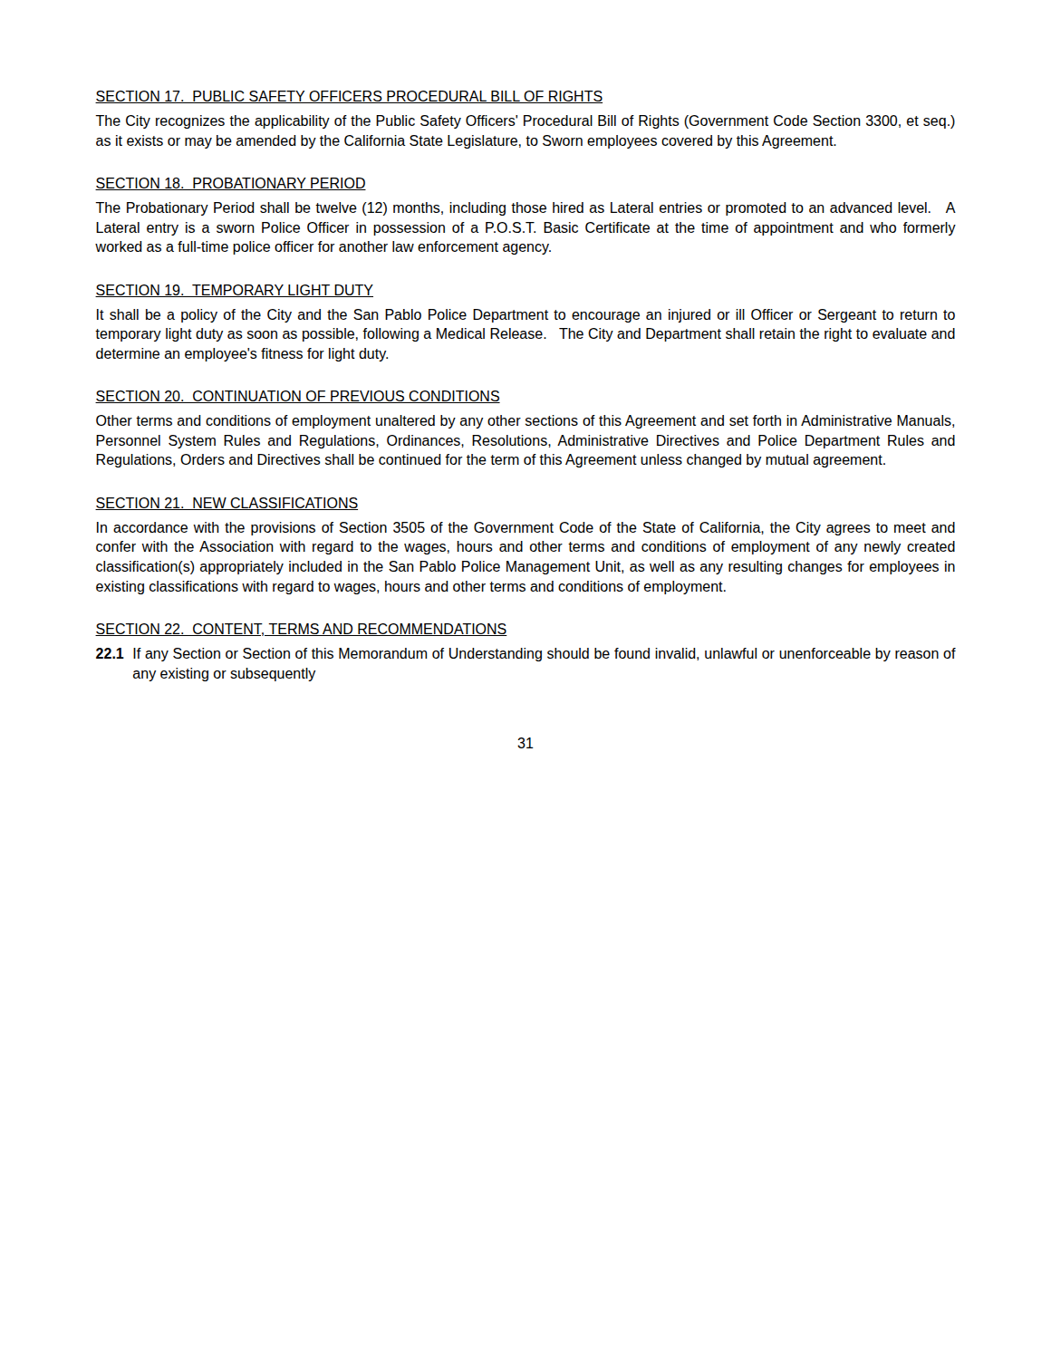SECTION 17. PUBLIC SAFETY OFFICERS PROCEDURAL BILL OF RIGHTS
The City recognizes the applicability of the Public Safety Officers' Procedural Bill of Rights (Government Code Section 3300, et seq.) as it exists or may be amended by the California State Legislature, to Sworn employees covered by this Agreement.
SECTION 18. PROBATIONARY PERIOD
The Probationary Period shall be twelve (12) months, including those hired as Lateral entries or promoted to an advanced level. A Lateral entry is a sworn Police Officer in possession of a P.O.S.T. Basic Certificate at the time of appointment and who formerly worked as a full-time police officer for another law enforcement agency.
SECTION 19. TEMPORARY LIGHT DUTY
It shall be a policy of the City and the San Pablo Police Department to encourage an injured or ill Officer or Sergeant to return to temporary light duty as soon as possible, following a Medical Release. The City and Department shall retain the right to evaluate and determine an employee's fitness for light duty.
SECTION 20. CONTINUATION OF PREVIOUS CONDITIONS
Other terms and conditions of employment unaltered by any other sections of this Agreement and set forth in Administrative Manuals, Personnel System Rules and Regulations, Ordinances, Resolutions, Administrative Directives and Police Department Rules and Regulations, Orders and Directives shall be continued for the term of this Agreement unless changed by mutual agreement.
SECTION 21. NEW CLASSIFICATIONS
In accordance with the provisions of Section 3505 of the Government Code of the State of California, the City agrees to meet and confer with the Association with regard to the wages, hours and other terms and conditions of employment of any newly created classification(s) appropriately included in the San Pablo Police Management Unit, as well as any resulting changes for employees in existing classifications with regard to wages, hours and other terms and conditions of employment.
SECTION 22. CONTENT, TERMS AND RECOMMENDATIONS
22.1 If any Section or Section of this Memorandum of Understanding should be found invalid, unlawful or unenforceable by reason of any existing or subsequently
31